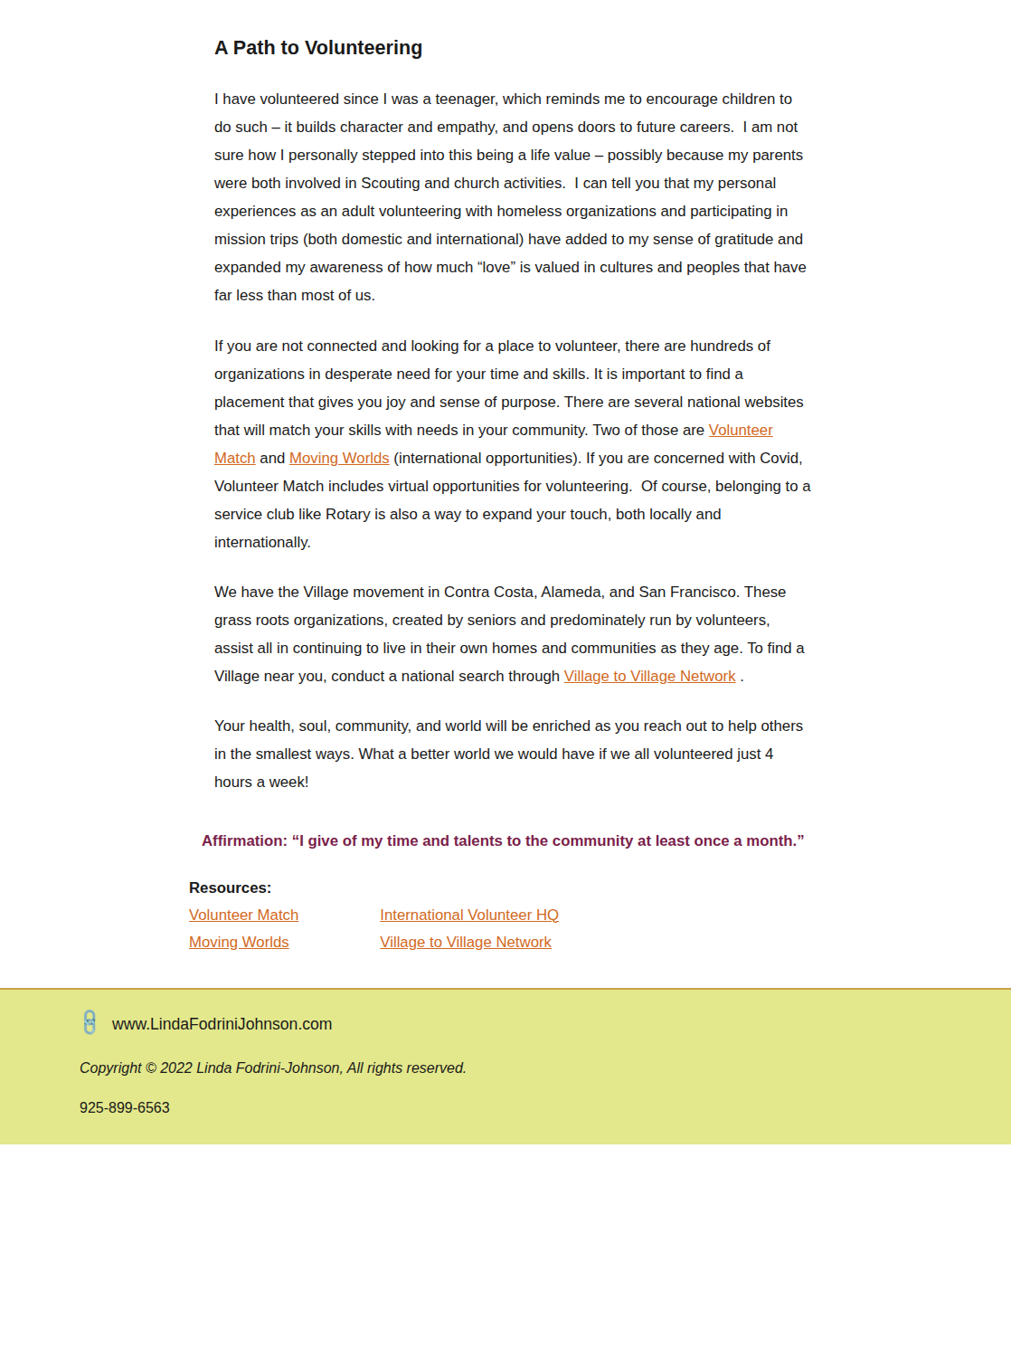A Path to Volunteering
I have volunteered since I was a teenager, which reminds me to encourage children to do such – it builds character and empathy, and opens doors to future careers. I am not sure how I personally stepped into this being a life value – possibly because my parents were both involved in Scouting and church activities. I can tell you that my personal experiences as an adult volunteering with homeless organizations and participating in mission trips (both domestic and international) have added to my sense of gratitude and expanded my awareness of how much “love” is valued in cultures and peoples that have far less than most of us.
If you are not connected and looking for a place to volunteer, there are hundreds of organizations in desperate need for your time and skills. It is important to find a placement that gives you joy and sense of purpose. There are several national websites that will match your skills with needs in your community. Two of those are Volunteer Match and Moving Worlds (international opportunities). If you are concerned with Covid, Volunteer Match includes virtual opportunities for volunteering. Of course, belonging to a service club like Rotary is also a way to expand your touch, both locally and internationally.
We have the Village movement in Contra Costa, Alameda, and San Francisco. These grass roots organizations, created by seniors and predominately run by volunteers, assist all in continuing to live in their own homes and communities as they age. To find a Village near you, conduct a national search through Village to Village Network .
Your health, soul, community, and world will be enriched as you reach out to help others in the smallest ways. What a better world we would have if we all volunteered just 4 hours a week!
Affirmation: “I give of my time and talents to the community at least once a month.”
Resources:
| Volunteer Match | International Volunteer HQ |
| Moving Worlds | Village to Village Network |
🔗www.LindaFodriniJohnson.com
Copyright © 2022 Linda Fodrini-Johnson, All rights reserved.
925-899-6563